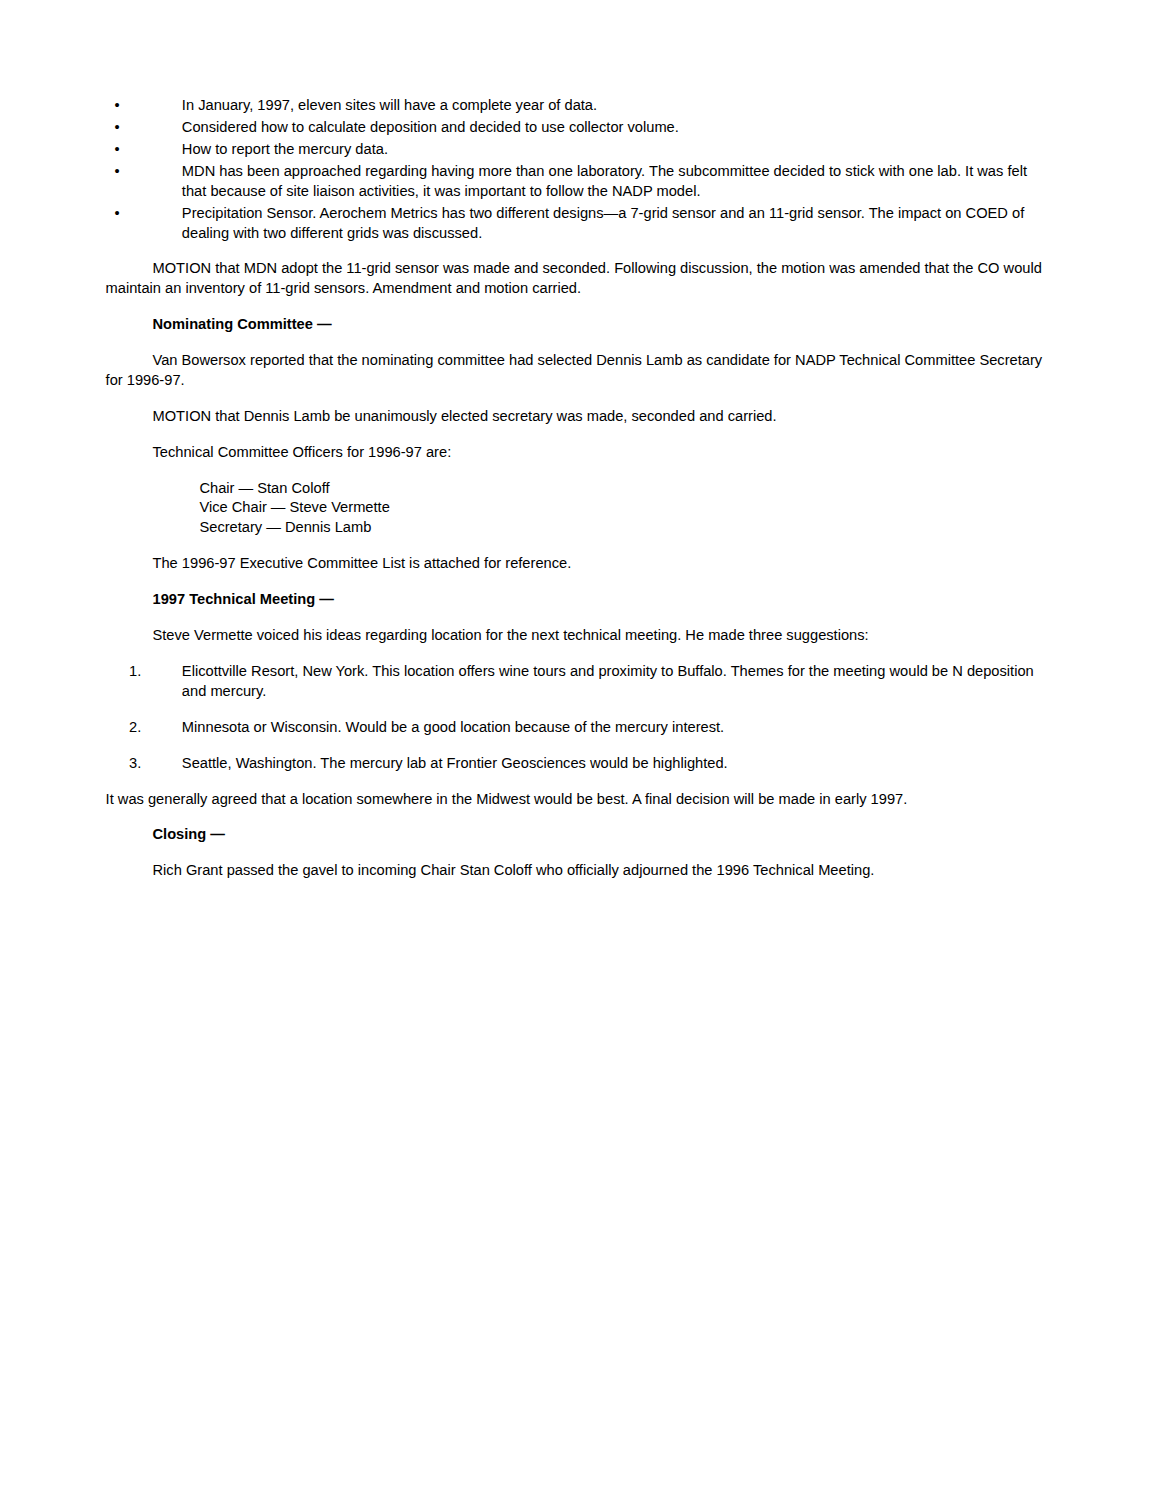In January, 1997, eleven sites will have a complete year of data.
Considered how to calculate deposition and decided to use collector volume.
How to report the mercury data.
MDN has been approached regarding having more than one laboratory. The subcommittee decided to stick with one lab. It was felt that because of site liaison activities, it was important to follow the NADP model.
Precipitation Sensor. Aerochem Metrics has two different designs—a 7-grid sensor and an 11-grid sensor. The impact on COED of dealing with two different grids was discussed.
MOTION that MDN adopt the 11-grid sensor was made and seconded. Following discussion, the motion was amended that the CO would maintain an inventory of 11-grid sensors. Amendment and motion carried.
Nominating Committee —
Van Bowersox reported that the nominating committee had selected Dennis Lamb as candidate for NADP Technical Committee Secretary for 1996-97.
MOTION that Dennis Lamb be unanimously elected secretary was made, seconded and carried.
Technical Committee Officers for 1996-97 are:
Chair — Stan Coloff
Vice Chair — Steve Vermette
Secretary — Dennis Lamb
The 1996-97 Executive Committee List is attached for reference.
1997 Technical Meeting —
Steve Vermette voiced his ideas regarding location for the next technical meeting. He made three suggestions:
1. Elicottville Resort, New York. This location offers wine tours and proximity to Buffalo. Themes for the meeting would be N deposition and mercury.
2. Minnesota or Wisconsin. Would be a good location because of the mercury interest.
3. Seattle, Washington. The mercury lab at Frontier Geosciences would be highlighted.
It was generally agreed that a location somewhere in the Midwest would be best. A final decision will be made in early 1997.
Closing —
Rich Grant passed the gavel to incoming Chair Stan Coloff who officially adjourned the 1996 Technical Meeting.